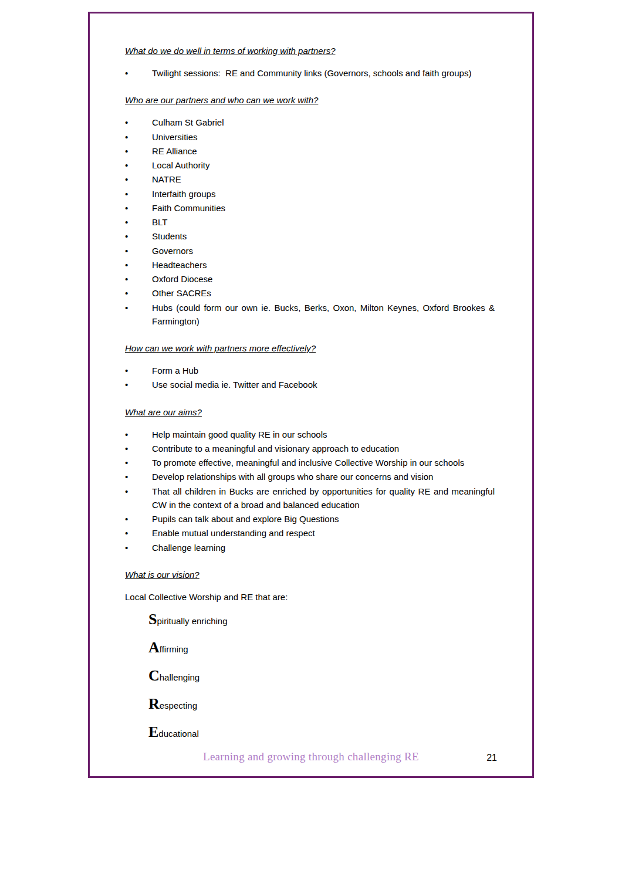What do we do well in terms of working with partners?
Twilight sessions: RE and Community links (Governors, schools and faith groups)
Who are our partners and who can we work with?
Culham St Gabriel
Universities
RE Alliance
Local Authority
NATRE
Interfaith groups
Faith Communities
BLT
Students
Governors
Headteachers
Oxford Diocese
Other SACREs
Hubs (could form our own ie. Bucks, Berks, Oxon, Milton Keynes, Oxford Brookes & Farmington)
How can we work with partners more effectively?
Form a Hub
Use social media ie. Twitter and Facebook
What are our aims?
Help maintain good quality RE in our schools
Contribute to a meaningful and visionary approach to education
To promote effective, meaningful and inclusive Collective Worship in our schools
Develop relationships with all groups who share our concerns and vision
That all children in Bucks are enriched by opportunities for quality RE and meaningful CW in the context of a broad and balanced education
Pupils can talk about and explore Big Questions
Enable mutual understanding and respect
Challenge learning
What is our vision?
Local Collective Worship and RE that are:
Spiritually enriching
Affirming
Challenging
Respecting
Educational
Learning and growing through challenging RE 21